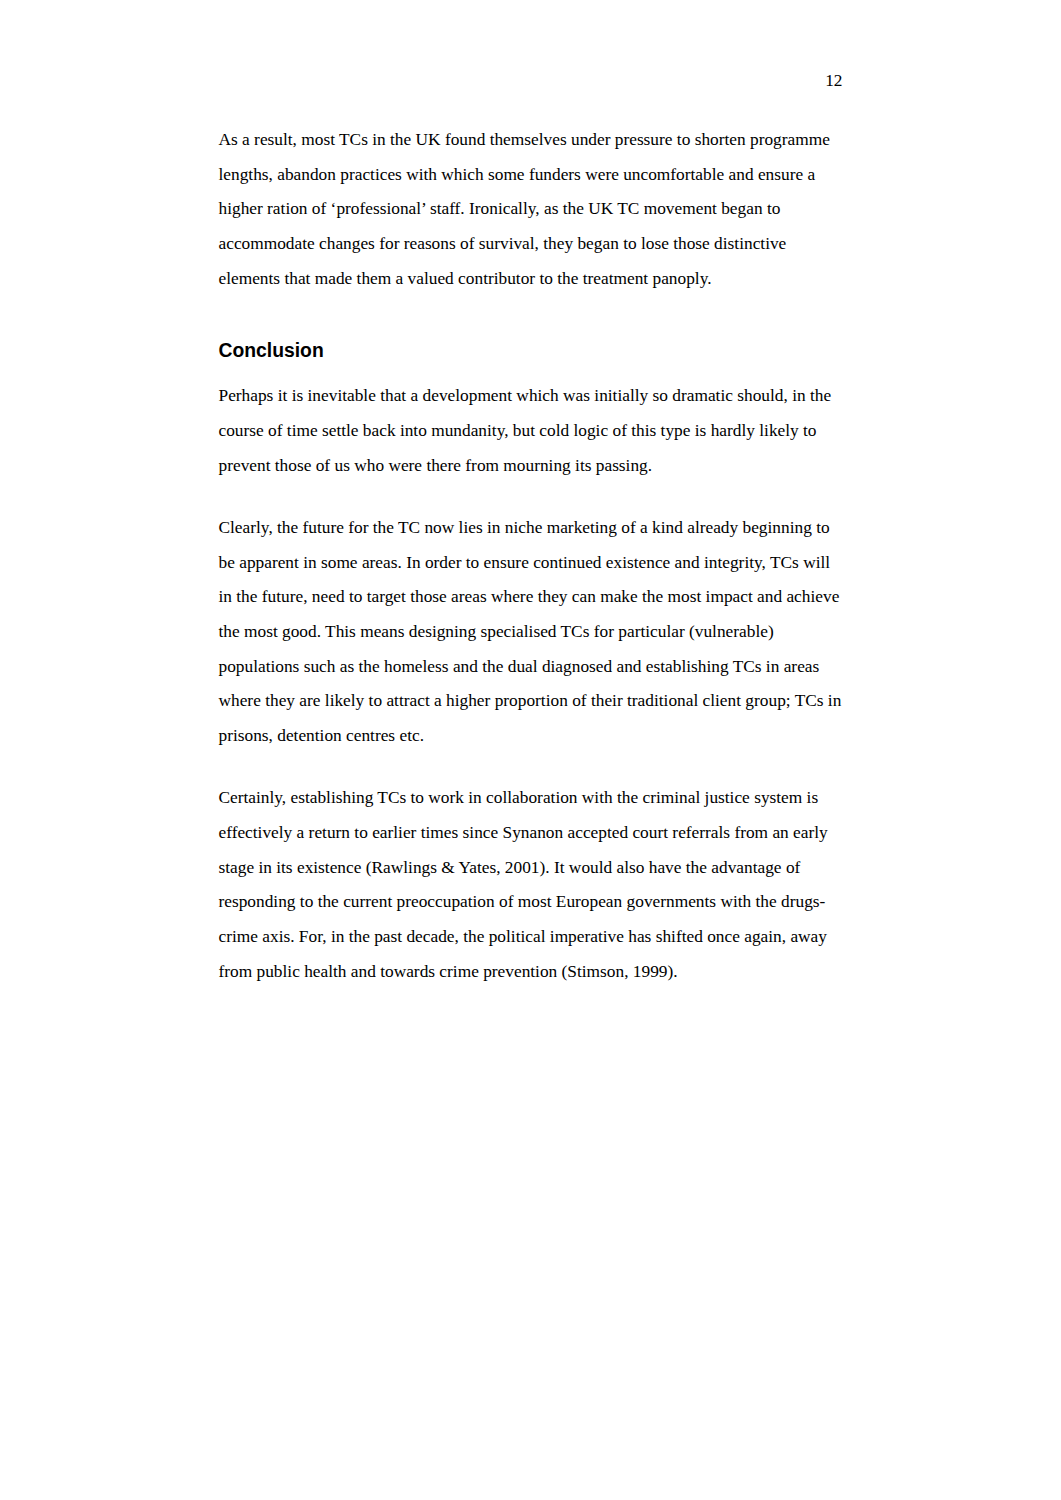12
As a result, most TCs in the UK found themselves under pressure to shorten programme lengths, abandon practices with which some funders were uncomfortable and ensure a higher ration of ‘professional’ staff. Ironically, as the UK TC movement began to accommodate changes for reasons of survival, they began to lose those distinctive elements that made them a valued contributor to the treatment panoply.
Conclusion
Perhaps it is inevitable that a development which was initially so dramatic should, in the course of time settle back into mundanity, but cold logic of this type is hardly likely to prevent those of us who were there from mourning its passing.
Clearly, the future for the TC now lies in niche marketing of a kind already beginning to be apparent in some areas. In order to ensure continued existence and integrity, TCs will in the future, need to target those areas where they can make the most impact and achieve the most good. This means designing specialised TCs for particular (vulnerable) populations such as the homeless and the dual diagnosed and establishing TCs in areas where they are likely to attract a higher proportion of their traditional client group; TCs in prisons, detention centres etc.
Certainly, establishing TCs to work in collaboration with the criminal justice system is effectively a return to earlier times since Synanon accepted court referrals from an early stage in its existence (Rawlings & Yates, 2001). It would also have the advantage of responding to the current preoccupation of most European governments with the drugs-crime axis. For, in the past decade, the political imperative has shifted once again, away from public health and towards crime prevention (Stimson, 1999).